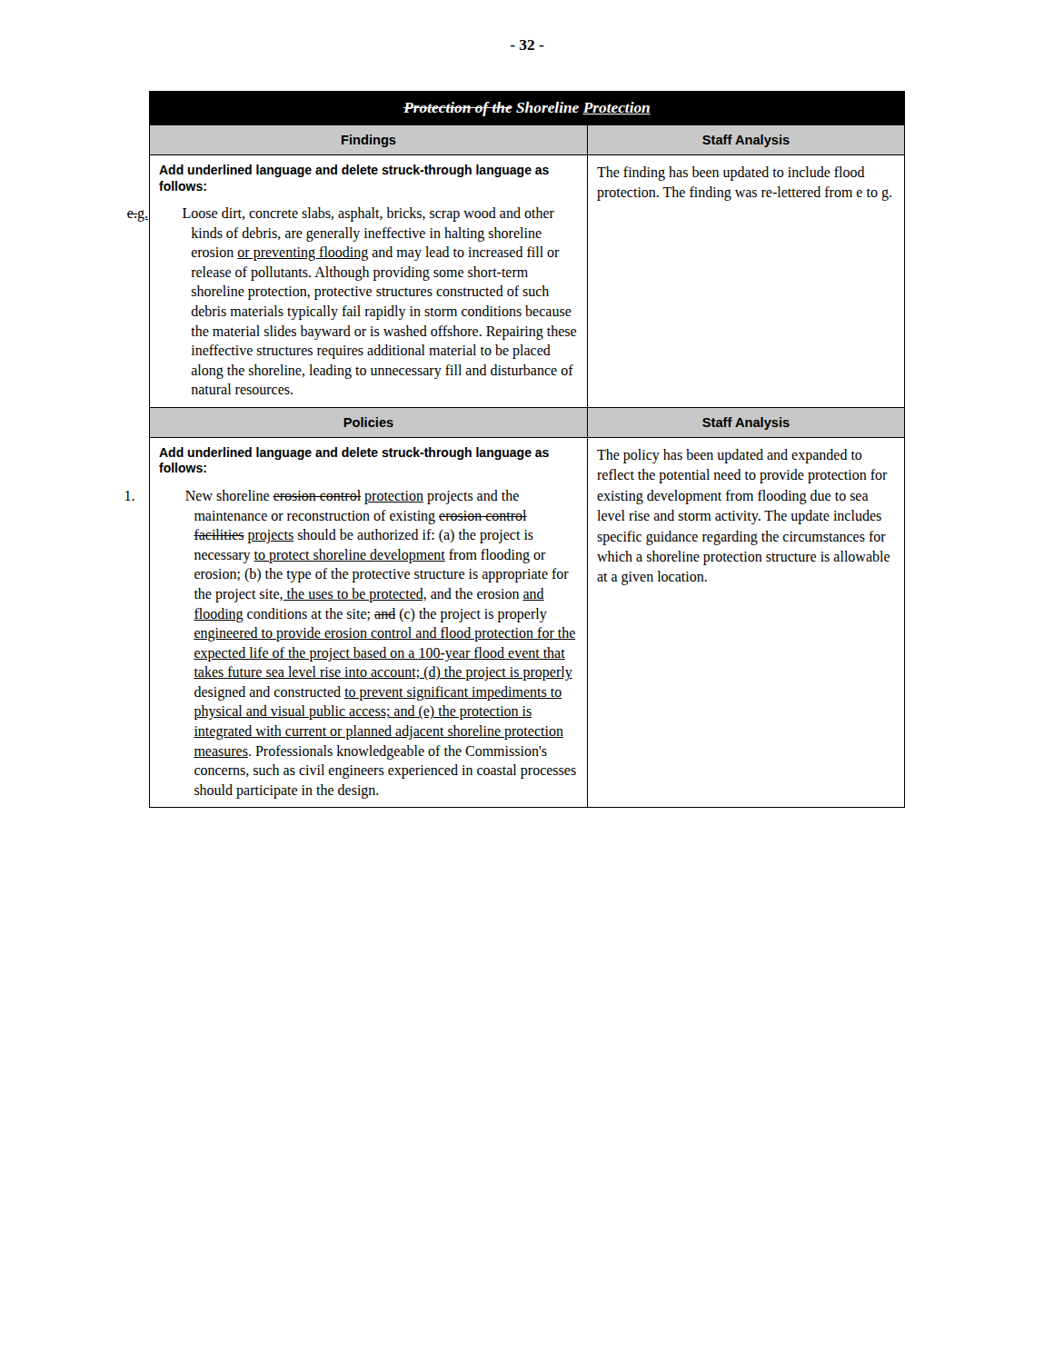- 32 -
| Protection of the Shoreline Protection |
| Findings | Staff Analysis |
| Add underlined language and delete struck-through language as follows: e. g. Loose dirt, concrete slabs, asphalt, bricks, scrap wood and other kinds of debris, are generally ineffective in halting shoreline erosion or preventing flooding and may lead to increased fill or release of pollutants. Although providing some short-term shoreline protection, protective structures constructed of such debris materials typically fail rapidly in storm conditions because the material slides bayward or is washed offshore. Repairing these ineffective structures requires additional material to be placed along the shoreline, leading to unnecessary fill and disturbance of natural resources. | The finding has been updated to include flood protection. The finding was re-lettered from e to g. |
| Policies | Staff Analysis |
| Add underlined language and delete struck-through language as follows: 1. New shoreline erosion control protection projects and the maintenance or reconstruction of existing erosion control facilities projects should be authorized if: (a) the project is necessary to protect shoreline development from flooding or erosion; (b) the type of the protective structure is appropriate for the project site , the uses to be protected, and the erosion and flooding conditions at the site; and (c) the project is properly engineered to provide erosion control and flood protection for the expected life of the project based on a 100-year flood event that takes future sea level rise into account; (d) the project is properly designed and constructed to prevent significant impediments to physical and visual public access; and (e) the protection is integrated with current or planned adjacent shoreline protection measures . Professionals knowledgeable of the Commission's concerns, such as civil engineers experienced in coastal processes should participate in the design. | The policy has been updated and expanded to reflect the potential need to provide protection for existing development from flooding due to sea level rise and storm activity. The update includes specific guidance regarding the circumstances for which a shoreline protection structure is allowable at a given location. |